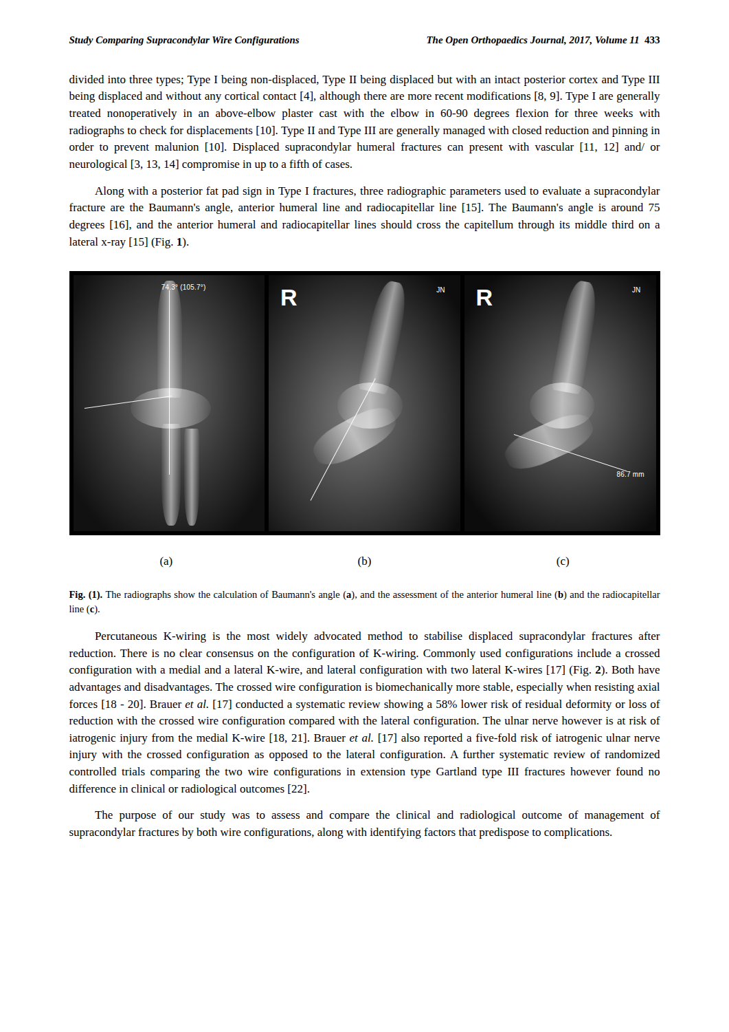Study Comparing Supracondylar Wire Configurations
The Open Orthopaedics Journal, 2017, Volume 11 433
divided into three types; Type I being non-displaced, Type II being displaced but with an intact posterior cortex and Type III being displaced and without any cortical contact [4], although there are more recent modifications [8, 9]. Type I are generally treated nonoperatively in an above-elbow plaster cast with the elbow in 60-90 degrees flexion for three weeks with radiographs to check for displacements [10]. Type II and Type III are generally managed with closed reduction and pinning in order to prevent malunion [10]. Displaced supracondylar humeral fractures can present with vascular [11, 12] and/ or neurological [3, 13, 14] compromise in up to a fifth of cases.
Along with a posterior fat pad sign in Type I fractures, three radiographic parameters used to evaluate a supracondylar fracture are the Baumann's angle, anterior humeral line and radiocapitellar line [15]. The Baumann's angle is around 75 degrees [16], and the anterior humeral and radiocapitellar lines should cross the capitellum through its middle third on a lateral x-ray [15] (Fig. 1).
74.3° (105.7°)
R
JN
R
JN
86.7 mm
(a) (b) (c)
Fig. (1). The radiographs show the calculation of Baumann's angle (a), and the assessment of the anterior humeral line (b) and the radiocapitellar line (c).
Percutaneous K-wiring is the most widely advocated method to stabilise displaced supracondylar fractures after reduction. There is no clear consensus on the configuration of K-wiring. Commonly used configurations include a crossed configuration with a medial and a lateral K-wire, and lateral configuration with two lateral K-wires [17] (Fig. 2). Both have advantages and disadvantages. The crossed wire configuration is biomechanically more stable, especially when resisting axial forces [18 - 20]. Brauer et al. [17] conducted a systematic review showing a 58% lower risk of residual deformity or loss of reduction with the crossed wire configuration compared with the lateral configuration. The ulnar nerve however is at risk of iatrogenic injury from the medial K-wire [18, 21]. Brauer et al. [17] also reported a five-fold risk of iatrogenic ulnar nerve injury with the crossed configuration as opposed to the lateral configuration. A further systematic review of randomized controlled trials comparing the two wire configurations in extension type Gartland type III fractures however found no difference in clinical or radiological outcomes [22].
The purpose of our study was to assess and compare the clinical and radiological outcome of management of supracondylar fractures by both wire configurations, along with identifying factors that predispose to complications.